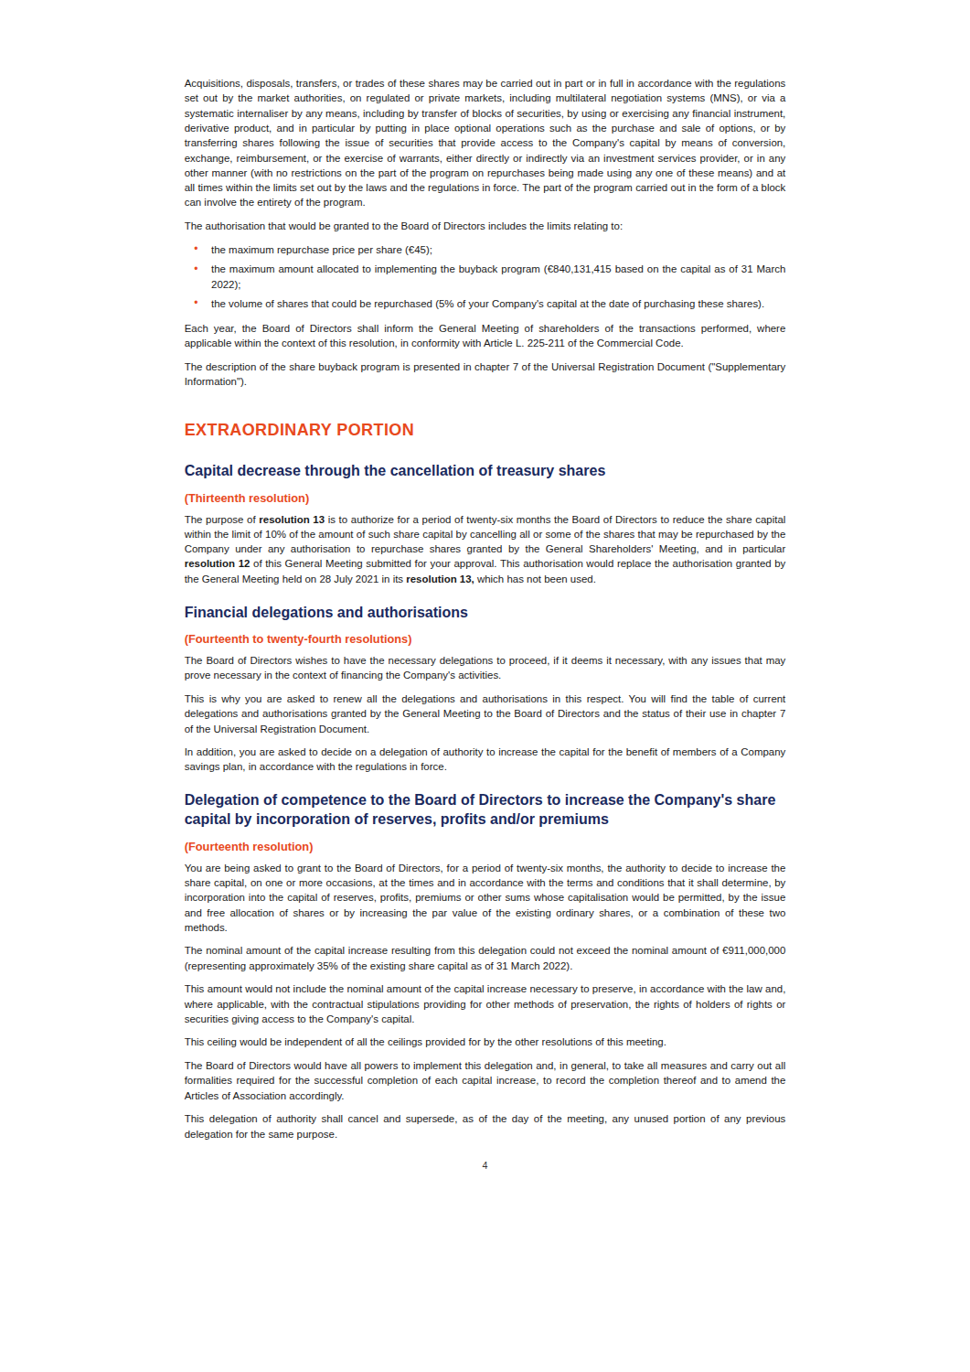Acquisitions, disposals, transfers, or trades of these shares may be carried out in part or in full in accordance with the regulations set out by the market authorities, on regulated or private markets, including multilateral negotiation systems (MNS), or via a systematic internaliser by any means, including by transfer of blocks of securities, by using or exercising any financial instrument, derivative product, and in particular by putting in place optional operations such as the purchase and sale of options, or by transferring shares following the issue of securities that provide access to the Company's capital by means of conversion, exchange, reimbursement, or the exercise of warrants, either directly or indirectly via an investment services provider, or in any other manner (with no restrictions on the part of the program on repurchases being made using any one of these means) and at all times within the limits set out by the laws and the regulations in force. The part of the program carried out in the form of a block can involve the entirety of the program.
The authorisation that would be granted to the Board of Directors includes the limits relating to:
the maximum repurchase price per share (€45);
the maximum amount allocated to implementing the buyback program (€840,131,415 based on the capital as of 31 March 2022);
the volume of shares that could be repurchased (5% of your Company's capital at the date of purchasing these shares).
Each year, the Board of Directors shall inform the General Meeting of shareholders of the transactions performed, where applicable within the context of this resolution, in conformity with Article L. 225-211 of the Commercial Code.
The description of the share buyback program is presented in chapter 7 of the Universal Registration Document ("Supplementary Information").
Extraordinary portion
Capital decrease through the cancellation of treasury shares
(Thirteenth resolution)
The purpose of resolution 13 is to authorize for a period of twenty-six months the Board of Directors to reduce the share capital within the limit of 10% of the amount of such share capital by cancelling all or some of the shares that may be repurchased by the Company under any authorisation to repurchase shares granted by the General Shareholders' Meeting, and in particular resolution 12 of this General Meeting submitted for your approval. This authorisation would replace the authorisation granted by the General Meeting held on 28 July 2021 in its resolution 13, which has not been used.
Financial delegations and authorisations
(Fourteenth to twenty-fourth resolutions)
The Board of Directors wishes to have the necessary delegations to proceed, if it deems it necessary, with any issues that may prove necessary in the context of financing the Company's activities.
This is why you are asked to renew all the delegations and authorisations in this respect. You will find the table of current delegations and authorisations granted by the General Meeting to the Board of Directors and the status of their use in chapter 7 of the Universal Registration Document.
In addition, you are asked to decide on a delegation of authority to increase the capital for the benefit of members of a Company savings plan, in accordance with the regulations in force.
Delegation of competence to the Board of Directors to increase the Company's share capital by incorporation of reserves, profits and/or premiums
(Fourteenth resolution)
You are being asked to grant to the Board of Directors, for a period of twenty-six months, the authority to decide to increase the share capital, on one or more occasions, at the times and in accordance with the terms and conditions that it shall determine, by incorporation into the capital of reserves, profits, premiums or other sums whose capitalisation would be permitted, by the issue and free allocation of shares or by increasing the par value of the existing ordinary shares, or a combination of these two methods.
The nominal amount of the capital increase resulting from this delegation could not exceed the nominal amount of €911,000,000 (representing approximately 35% of the existing share capital as of 31 March 2022).
This amount would not include the nominal amount of the capital increase necessary to preserve, in accordance with the law and, where applicable, with the contractual stipulations providing for other methods of preservation, the rights of holders of rights or securities giving access to the Company's capital.
This ceiling would be independent of all the ceilings provided for by the other resolutions of this meeting.
The Board of Directors would have all powers to implement this delegation and, in general, to take all measures and carry out all formalities required for the successful completion of each capital increase, to record the completion thereof and to amend the Articles of Association accordingly.
This delegation of authority shall cancel and supersede, as of the day of the meeting, any unused portion of any previous delegation for the same purpose.
4